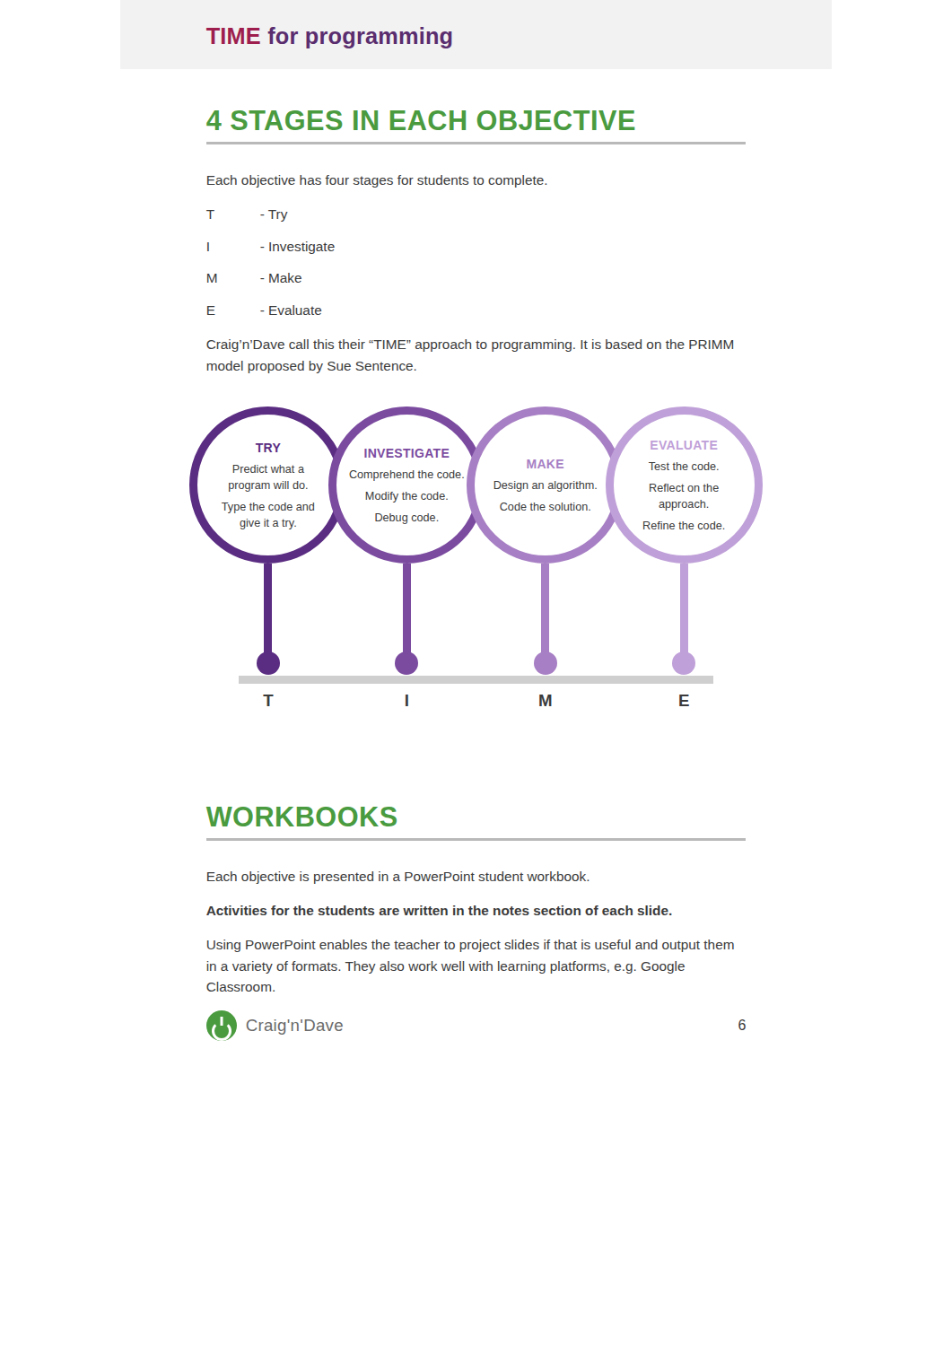TIME for programming
4 stages in each objective
Each objective has four stages for students to complete.
T- Try
I- Investigate
M- Make
E- Evaluate
Craig’n’Dave call this their “TIME” approach to programming. It is based on the PRIMM model proposed by Sue Sentence.
TRY
Predict what a program will do.
Type the code and give it a try.
INVESTIGATE
Comprehend the code.
Modify the code.
Debug code.
MAKE
Design an algorithm.
Code the solution.
EVALUATE
Test the code.
Reflect on the approach.
Refine the code.
T
I
M
E
Workbooks
Each objective is presented in a PowerPoint student workbook.
Activities for the students are written in the notes section of each slide.
Using PowerPoint enables the teacher to project slides if that is useful and output them in a variety of formats. They also work well with learning platforms, e.g. Google Classroom.
Craig'n'Dave
6